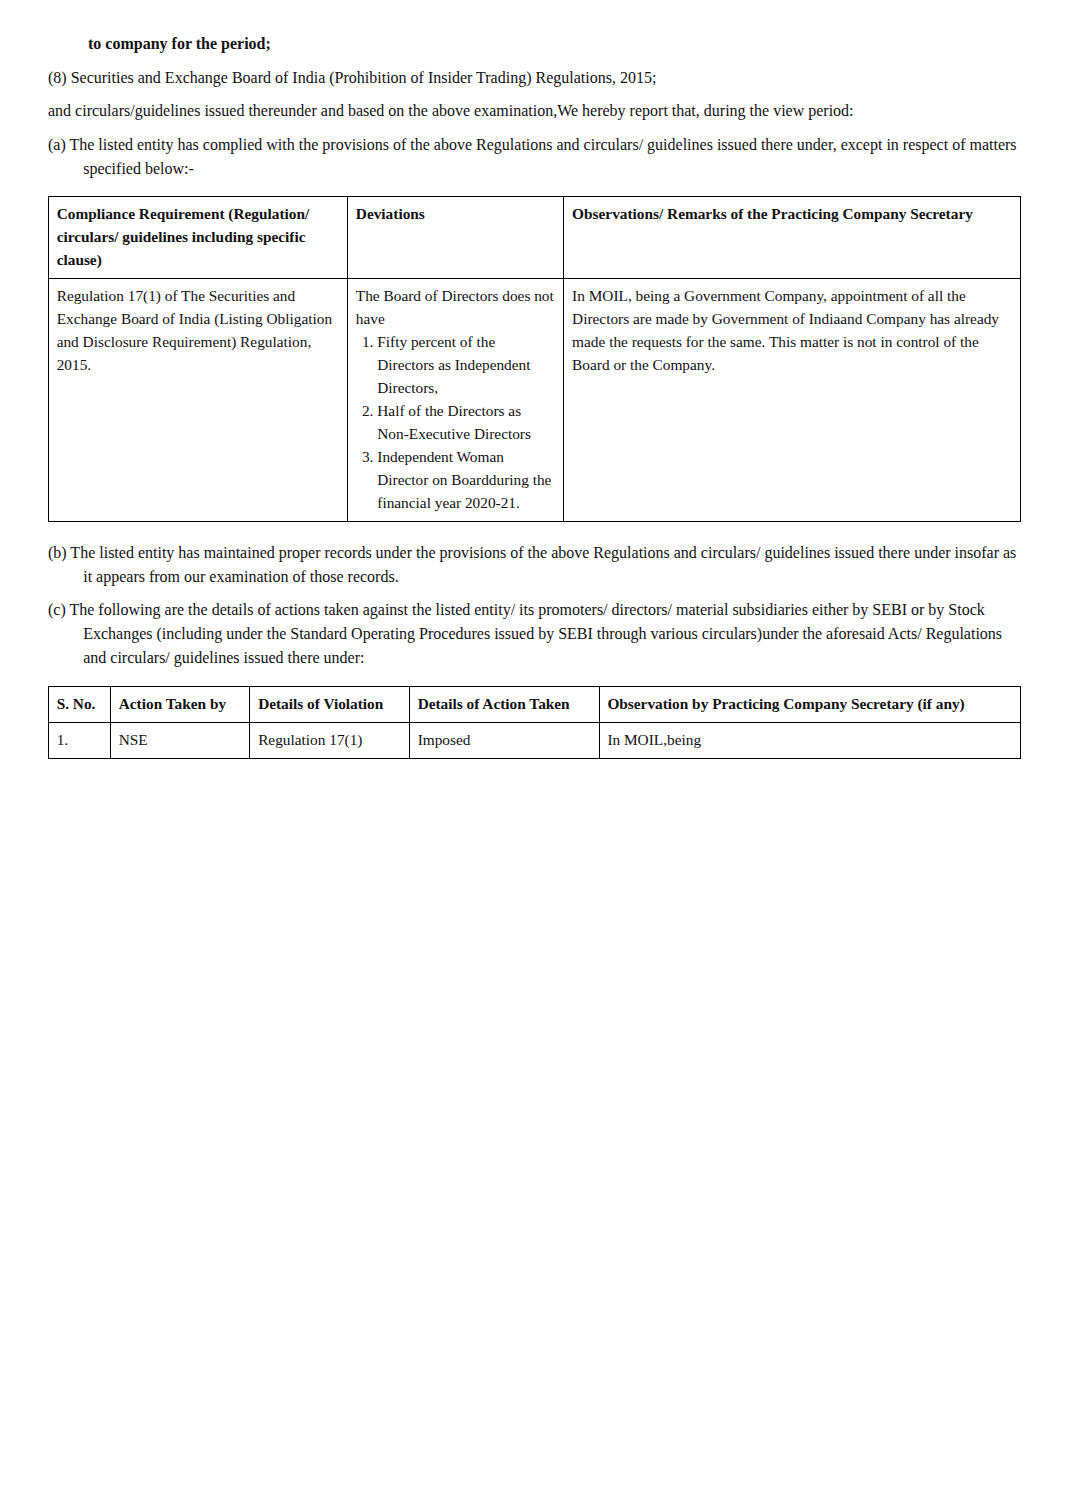to company for the period;
(8) Securities and Exchange Board of India (Prohibition of Insider Trading) Regulations, 2015;
and circulars/guidelines issued thereunder and based on the above examination,We hereby report that, during the view period:
(a) The listed entity has complied with the provisions of the above Regulations and circulars/ guidelines issued there under, except in respect of matters specified below:-
| Compliance Requirement (Regulation/ circulars/ guidelines including specific clause) | Deviations | Observations/ Remarks of the Practicing Company Secretary |
| --- | --- | --- |
| Regulation 17(1) of The Securities and Exchange Board of India (Listing Obligation and Disclosure Requirement) Regulation, 2015. | The Board of Directors does not have Fifty percent of the Directors as Independent Directors, Half of the Directors as Non-Executive Directors Independent Woman Director on Boardduring the financial year 2020-21. | In MOIL, being a Government Company, appointment of all the Directors are made by Government of Indiaand Company has already made the requests for the same. This matter is not in control of the Board or the Company. |
(b) The listed entity has maintained proper records under the provisions of the above Regulations and circulars/ guidelines issued there under insofar as it appears from our examination of those records.
(c) The following are the details of actions taken against the listed entity/ its promoters/ directors/ material subsidiaries either by SEBI or by Stock Exchanges (including under the Standard Operating Procedures issued by SEBI through various circulars)under the aforesaid Acts/ Regulations and circulars/ guidelines issued there under:
| S. No. | Action Taken by | Details of Violation | Details of Action Taken | Observation by Practicing Company Secretary (if any) |
| --- | --- | --- | --- | --- |
| 1. | NSE | Regulation 17(1) | Imposed | In MOIL,being |